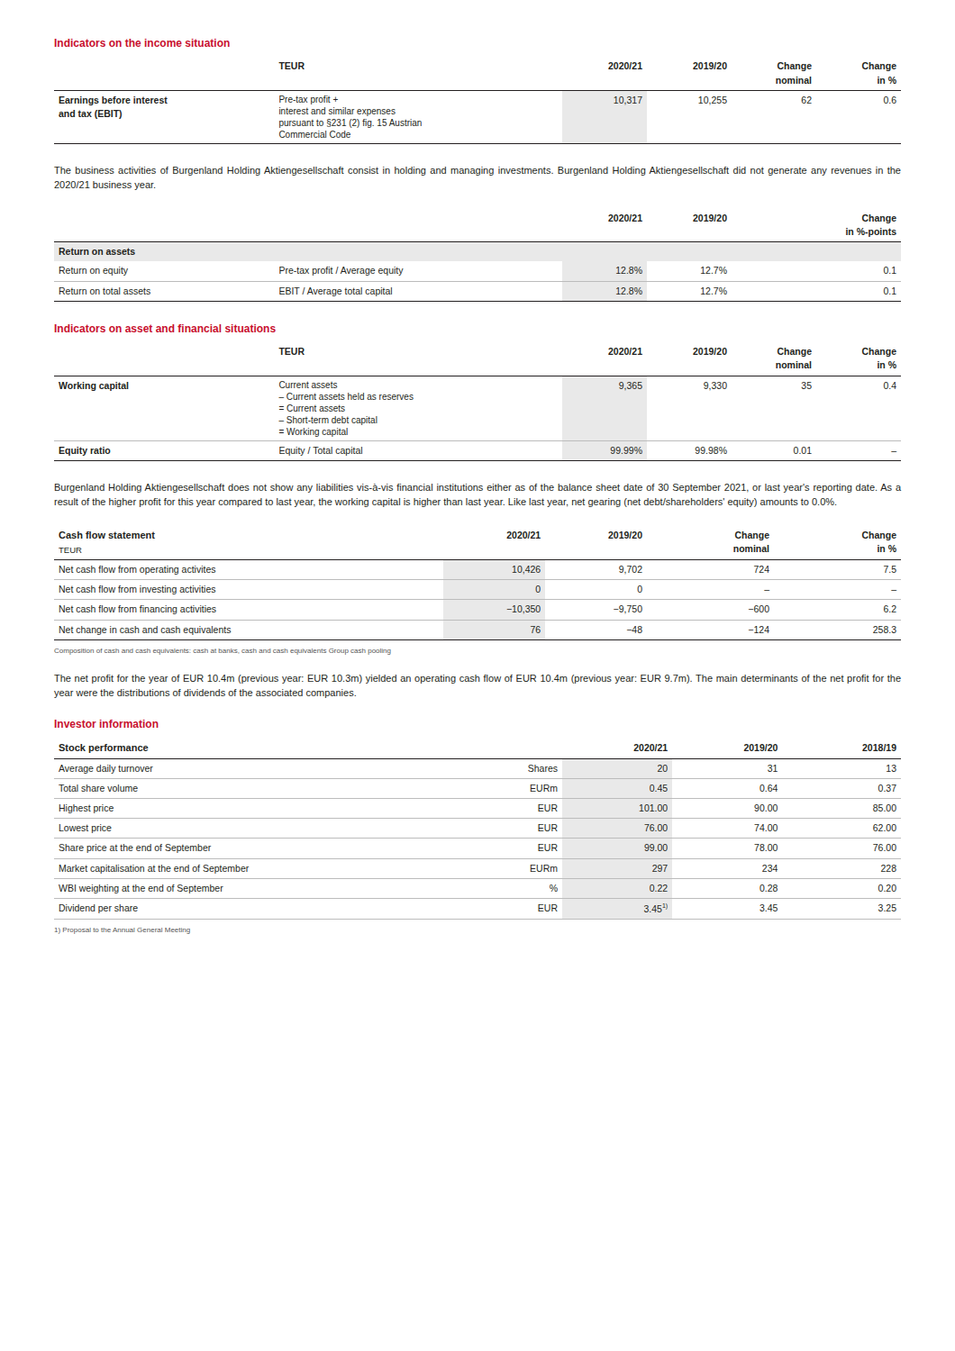Indicators on the income situation
| | TEUR | 2020/21 | 2019/20 | Change nominal | Change in % |
| --- | --- | --- | --- | --- | --- |
| Earnings before interest and tax (EBIT) | Pre-tax profit + interest and similar expenses pursuant to §231 (2) fig. 15 Austrian Commercial Code | 10,317 | 10,255 | 62 | 0.6 |
The business activities of Burgenland Holding Aktiengesellschaft consist in holding and managing investments. Burgenland Holding Aktiengesellschaft did not generate any revenues in the 2020/21 business year.
| | | 2020/21 | 2019/20 | Change in %-points |
| --- | --- | --- | --- | --- |
| Return on assets | | | |
| Return on equity | Pre-tax profit / Average equity | 12.8% | 12.7% | 0.1 |
| Return on total assets | EBIT / Average total capital | 12.8% | 12.7% | 0.1 |
Indicators on asset and financial situations
| | TEUR | 2020/21 | 2019/20 | Change nominal | Change in % |
| --- | --- | --- | --- | --- | --- |
| Working capital | Current assets – Current assets held as reserves = Current assets – Short-term debt capital = Working capital | 9,365 | 9,330 | 35 | 0.4 |
| Equity ratio | Equity / Total capital | 99.99% | 99.98% | 0.01 | – |
Burgenland Holding Aktiengesellschaft does not show any liabilities vis-à-vis financial institutions either as of the balance sheet date of 30 September 2021, or last year's reporting date. As a result of the higher profit for this year compared to last year, the working capital is higher than last year. Like last year, net gearing (net debt/shareholders' equity) amounts to 0.0%.
| Cash flow statement TEUR | 2020/21 | 2019/20 | Change nominal | Change in % |
| --- | --- | --- | --- | --- |
| Net cash flow from operating activites | 10,426 | 9,702 | 724 | 7.5 |
| Net cash flow from investing activities | 0 | 0 | – | – |
| Net cash flow from financing activities | −10,350 | −9,750 | −600 | 6.2 |
| Net change in cash and cash equivalents | 76 | −48 | −124 | 258.3 |
Composition of cash and cash equivalents: cash at banks, cash and cash equivalents Group cash pooling
The net profit for the year of EUR 10.4m (previous year: EUR 10.3m) yielded an operating cash flow of EUR 10.4m (previous year: EUR 9.7m). The main determinants of the net profit for the year were the distributions of dividends of the associated companies.
Investor information
| Stock performance | | 2020/21 | 2019/20 | 2018/19 |
| --- | --- | --- | --- | --- |
| Average daily turnover | Shares | 20 | 31 | 13 |
| Total share volume | EURm | 0.45 | 0.64 | 0.37 |
| Highest price | EUR | 101.00 | 90.00 | 85.00 |
| Lowest price | EUR | 76.00 | 74.00 | 62.00 |
| Share price at the end of September | EUR | 99.00 | 78.00 | 76.00 |
| Market capitalisation at the end of September | EURm | 297 | 234 | 228 |
| WBI weighting at the end of September | % | 0.22 | 0.28 | 0.20 |
| Dividend per share | EUR | 3.45 1) | 3.45 | 3.25 |
1) Proposal to the Annual General Meeting